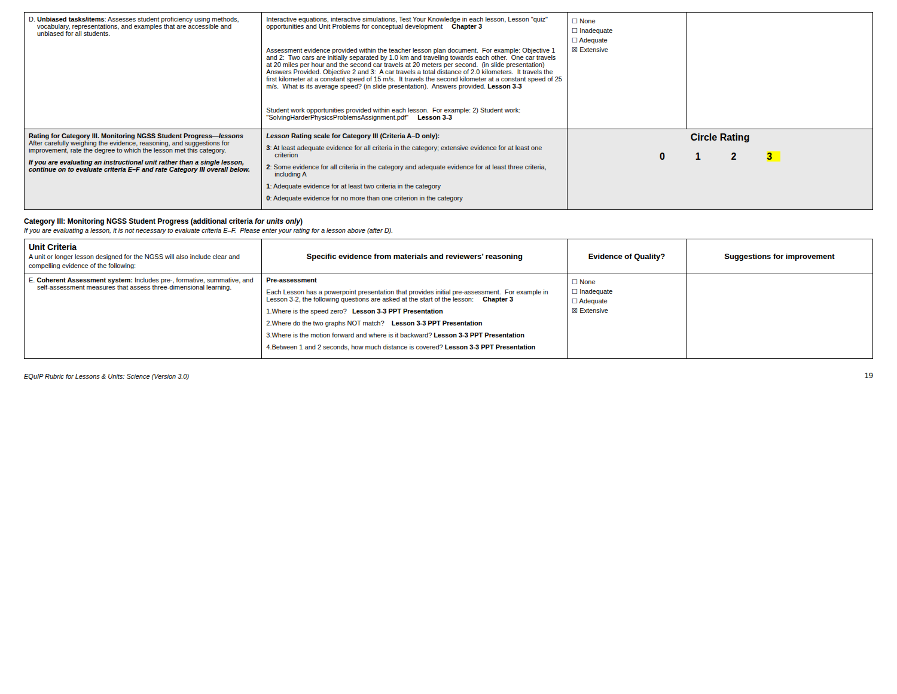| D. Unbiased tasks/items : Assesses student proficiency using methods, vocabulary, representations, and examples that are accessible and unbiased for all students. | Interactive equations, interactive simulations, Test Your Knowledge in each lesson, Lesson "quiz" opportunities and Unit Problems for conceptual development Chapter 3 Assessment evidence provided within the teacher lesson plan document. For example: Objective 1 and 2: Two cars are initially separated by 1.0 km and traveling towards each other. One car travels at 20 miles per hour and the second car travels at 20 meters per second. (in slide presentation) Answers Provided. Objective 2 and 3: A car travels a total distance of 2.0 kilometers. It travels the first kilometer at a constant speed of 15 m/s. It travels the second kilometer at a constant speed of 25 m/s. What is its average speed? (in slide presentation). Answers provided. Lesson 3-3 Student work opportunities provided within each lesson. For example: 2) Student work: "SolvingHarderPhysicsProblemsAssignment.pdf" Lesson 3-3 | ☐ None ☐ Inadequate ☐ Adequate ☒ Extensive | |
| Rating for Category III. Monitoring NGSS Student Progress— lessons After carefully weighing the evidence, reasoning, and suggestions for improvement, rate the degree to which the lesson met this category. If you are evaluating an instructional unit rather than a single lesson, continue on to evaluate criteria E–F and rate Category III overall below. | Lesson Rating scale for Category III (Criteria A–D only): 3 : At least adequate evidence for all criteria in the category; extensive evidence for at least one criterion 2 : Some evidence for all criteria in the category and adequate evidence for at least three criteria, including A 1 : Adequate evidence for at least two criteria in the category 0 : Adequate evidence for no more than one criterion in the category | Circle Rating 0 1 2 3 |
Category III: Monitoring NGSS Student Progress (additional criteria for units only)
If you are evaluating a lesson, it is not necessary to evaluate criteria E–F. Please enter your rating for a lesson above (after D).
| Unit Criteria A unit or longer lesson designed for the NGSS will also include clear and compelling evidence of the following: | Specific evidence from materials and reviewers’ reasoning | Evidence of Quality? | Suggestions for improvement |
| --- | --- | --- | --- |
| E. Coherent Assessment system: Includes pre-, formative, summative, and self-assessment measures that assess three-dimensional learning. | Pre-assessment Each Lesson has a powerpoint presentation that provides initial pre-assessment. For example in Lesson 3-2, the following questions are asked at the start of the lesson: Chapter 3 1.Where is the speed zero? Lesson 3-3 PPT Presentation 2.Where do the two graphs NOT match? Lesson 3-3 PPT Presentation 3.Where is the motion forward and where is it backward? Lesson 3-3 PPT Presentation 4.Between 1 and 2 seconds, how much distance is covered? Lesson 3-3 PPT Presentation | ☐ None ☐ Inadequate ☐ Adequate ☒ Extensive | |
EQuIP Rubric for Lessons & Units: Science (Version 3.0) 19